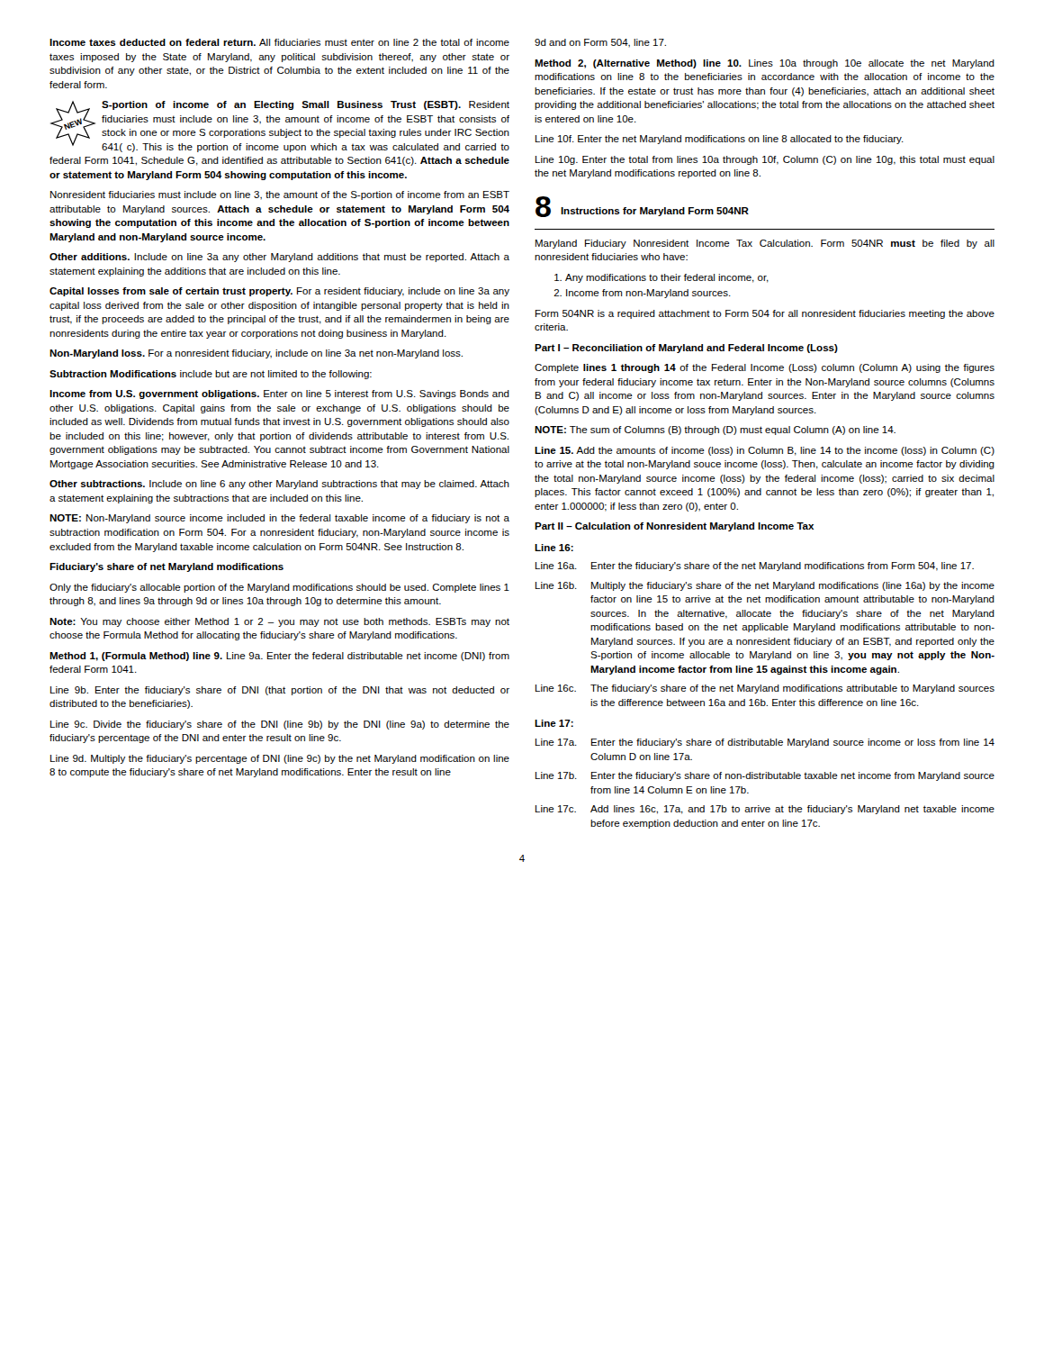Income taxes deducted on federal return. All fiduciaries must enter on line 2 the total of income taxes imposed by the State of Maryland, any political subdivision thereof, any other state or subdivision of any other state, or the District of Columbia to the extent included on line 11 of the federal form.
NEW
S-portion of income of an Electing Small Business Trust (ESBT). Resident fiduciaries must include on line 3, the amount of income of the ESBT that consists of stock in one or more S corporations subject to the special taxing rules under IRC Section 641( c). This is the portion of income upon which a tax was calculated and carried to federal Form 1041, Schedule G, and identified as attributable to Section 641(c). Attach a schedule or statement to Maryland Form 504 showing computation of this income.
Nonresident fiduciaries must include on line 3, the amount of the S-portion of income from an ESBT attributable to Maryland sources. Attach a schedule or statement to Maryland Form 504 showing the computation of this income and the allocation of S-portion of income between Maryland and non-Maryland source income.
Other additions. Include on line 3a any other Maryland additions that must be reported. Attach a statement explaining the additions that are included on this line.
Capital losses from sale of certain trust property. For a resident fiduciary, include on line 3a any capital loss derived from the sale or other disposition of intangible personal property that is held in trust, if the proceeds are added to the principal of the trust, and if all the remaindermen in being are nonresidents during the entire tax year or corporations not doing business in Maryland.
Non-Maryland loss. For a nonresident fiduciary, include on line 3a net non-Maryland loss.
Subtraction Modifications include but are not limited to the following:
Income from U.S. government obligations. Enter on line 5 interest from U.S. Savings Bonds and other U.S. obligations. Capital gains from the sale or exchange of U.S. obligations should be included as well. Dividends from mutual funds that invest in U.S. government obligations should also be included on this line; however, only that portion of dividends attributable to interest from U.S. government obligations may be subtracted. You cannot subtract income from Government National Mortgage Association securities. See Administrative Release 10 and 13.
Other subtractions. Include on line 6 any other Maryland subtractions that may be claimed. Attach a statement explaining the subtractions that are included on this line.
NOTE: Non-Maryland source income included in the federal taxable income of a fiduciary is not a subtraction modification on Form 504. For a nonresident fiduciary, non-Maryland source income is excluded from the Maryland taxable income calculation on Form 504NR. See Instruction 8.
Fiduciary's share of net Maryland modifications
Only the fiduciary's allocable portion of the Maryland modifications should be used. Complete lines 1 through 8, and lines 9a through 9d or lines 10a through 10g to determine this amount.
Note: You may choose either Method 1 or 2 – you may not use both methods. ESBTs may not choose the Formula Method for allocating the fiduciary's share of Maryland modifications.
Method 1, (Formula Method) line 9. Line 9a. Enter the federal distributable net income (DNI) from federal Form 1041.
Line 9b. Enter the fiduciary's share of DNI (that portion of the DNI that was not deducted or distributed to the beneficiaries).
Line 9c. Divide the fiduciary's share of the DNI (line 9b) by the DNI (line 9a) to determine the fiduciary's percentage of the DNI and enter the result on line 9c.
Line 9d. Multiply the fiduciary's percentage of DNI (line 9c) by the net Maryland modification on line 8 to compute the fiduciary's share of net Maryland modifications. Enter the result on line
9d and on Form 504, line 17.
Method 2, (Alternative Method) line 10. Lines 10a through 10e allocate the net Maryland modifications on line 8 to the beneficiaries in accordance with the allocation of income to the beneficiaries. If the estate or trust has more than four (4) beneficiaries, attach an additional sheet providing the additional beneficiaries' allocations; the total from the allocations on the attached sheet is entered on line 10e.
Line 10f. Enter the net Maryland modifications on line 8 allocated to the fiduciary.
Line 10g. Enter the total from lines 10a through 10f, Column (C) on line 10g, this total must equal the net Maryland modifications reported on line 8.
8
Instructions for Maryland Form 504NR
Maryland Fiduciary Nonresident Income Tax Calculation. Form 504NR must be filed by all nonresident fiduciaries who have:
Any modifications to their federal income, or,
Income from non-Maryland sources.
Form 504NR is a required attachment to Form 504 for all nonresident fiduciaries meeting the above criteria.
Part I – Reconciliation of Maryland and Federal Income (Loss)
Complete lines 1 through 14 of the Federal Income (Loss) column (Column A) using the figures from your federal fiduciary income tax return. Enter in the Non-Maryland source columns (Columns B and C) all income or loss from non-Maryland sources. Enter in the Maryland source columns (Columns D and E) all income or loss from Maryland sources.
NOTE: The sum of Columns (B) through (D) must equal Column (A) on line 14.
Line 15. Add the amounts of income (loss) in Column B, line 14 to the income (loss) in Column (C) to arrive at the total non-Maryland souce income (loss). Then, calculate an income factor by dividing the total non-Maryland source income (loss) by the federal income (loss); carried to six decimal places. This factor cannot exceed 1 (100%) and cannot be less than zero (0%); if greater than 1, enter 1.000000; if less than zero (0), enter 0.
Part II – Calculation of Nonresident Maryland Income Tax
Line 16:
Line 16a.
Enter the fiduciary's share of the net Maryland modifications from Form 504, line 17.
Line 16b.
Multiply the fiduciary's share of the net Maryland modifications (line 16a) by the income factor on line 15 to arrive at the net modification amount attributable to non-Maryland sources. In the alternative, allocate the fiduciary's share of the net Maryland modifications based on the net applicable Maryland modifications attributable to non-Maryland sources. If you are a nonresident fiduciary of an ESBT, and reported only the S-portion of income allocable to Maryland on line 3, you may not apply the Non-Maryland income factor from line 15 against this income again.
Line 16c.
The fiduciary's share of the net Maryland modifications attributable to Maryland sources is the difference between 16a and 16b. Enter this difference on line 16c.
Line 17:
Line 17a.
Enter the fiduciary's share of distributable Maryland source income or loss from line 14 Column D on line 17a.
Line 17b.
Enter the fiduciary's share of non-distributable taxable net income from Maryland source from line 14 Column E on line 17b.
Line 17c.
Add lines 16c, 17a, and 17b to arrive at the fiduciary's Maryland net taxable income before exemption deduction and enter on line 17c.
4